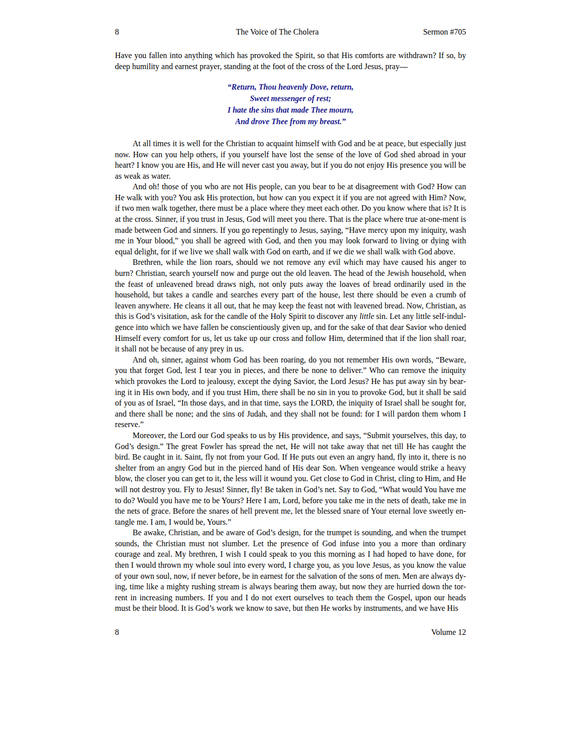8
The Voice of The Cholera
Sermon #705
Have you fallen into anything which has provoked the Spirit, so that His comforts are withdrawn? If so, by deep humility and earnest prayer, standing at the foot of the cross of the Lord Jesus, pray—
“Return, Thou heavenly Dove, return,
Sweet messenger of rest;
I hate the sins that made Thee mourn,
And drove Thee from my breast.”
At all times it is well for the Christian to acquaint himself with God and be at peace, but especially just now. How can you help others, if you yourself have lost the sense of the love of God shed abroad in your heart? I know you are His, and He will never cast you away, but if you do not enjoy His presence you will be as weak as water.
And oh! those of you who are not His people, can you bear to be at disagreement with God? How can He walk with you? You ask His protection, but how can you expect it if you are not agreed with Him? Now, if two men walk together, there must be a place where they meet each other. Do you know where that is? It is at the cross. Sinner, if you trust in Jesus, God will meet you there. That is the place where true at-one-ment is made between God and sinners. If you go repentingly to Jesus, saying, “Have mercy upon my iniquity, wash me in Your blood,” you shall be agreed with God, and then you may look forward to living or dying with equal delight, for if we live we shall walk with God on earth, and if we die we shall walk with God above.
Brethren, while the lion roars, should we not remove any evil which may have caused his anger to burn? Christian, search yourself now and purge out the old leaven. The head of the Jewish household, when the feast of unleavened bread draws nigh, not only puts away the loaves of bread ordinarily used in the household, but takes a candle and searches every part of the house, lest there should be even a crumb of leaven anywhere. He cleans it all out, that he may keep the feast not with leavened bread. Now, Christian, as this is God’s visitation, ask for the candle of the Holy Spirit to discover any little sin. Let any little self-indulgence into which we have fallen be conscientiously given up, and for the sake of that dear Savior who denied Himself every comfort for us, let us take up our cross and follow Him, determined that if the lion shall roar, it shall not be because of any prey in us.
And oh, sinner, against whom God has been roaring, do you not remember His own words, “Beware, you that forget God, lest I tear you in pieces, and there be none to deliver.” Who can remove the iniquity which provokes the Lord to jealousy, except the dying Savior, the Lord Jesus? He has put away sin by bearing it in His own body, and if you trust Him, there shall be no sin in you to provoke God, but it shall be said of you as of Israel, “In those days, and in that time, says the LORD, the iniquity of Israel shall be sought for, and there shall be none; and the sins of Judah, and they shall not be found: for I will pardon them whom I reserve.”
Moreover, the Lord our God speaks to us by His providence, and says, “Submit yourselves, this day, to God’s design.” The great Fowler has spread the net, He will not take away that net till He has caught the bird. Be caught in it. Saint, fly not from your God. If He puts out even an angry hand, fly into it, there is no shelter from an angry God but in the pierced hand of His dear Son. When vengeance would strike a heavy blow, the closer you can get to it, the less will it wound you. Get close to God in Christ, cling to Him, and He will not destroy you. Fly to Jesus! Sinner, fly! Be taken in God’s net. Say to God, “What would You have me to do? Would you have me to be Yours? Here I am, Lord, before you take me in the nets of death, take me in the nets of grace. Before the snares of hell prevent me, let the blessed snare of Your eternal love sweetly entangle me. I am, I would be, Yours.”
Be awake, Christian, and be aware of God’s design, for the trumpet is sounding, and when the trumpet sounds, the Christian must not slumber. Let the presence of God infuse into you a more than ordinary courage and zeal. My brethren, I wish I could speak to you this morning as I had hoped to have done, for then I would thrown my whole soul into every word, I charge you, as you love Jesus, as you know the value of your own soul, now, if never before, be in earnest for the salvation of the sons of men. Men are always dying, time like a mighty rushing stream is always bearing them away, but now they are hurried down the torrent in increasing numbers. If you and I do not exert ourselves to teach them the Gospel, upon our heads must be their blood. It is God’s work we know to save, but then He works by instruments, and we have His
8
Volume 12